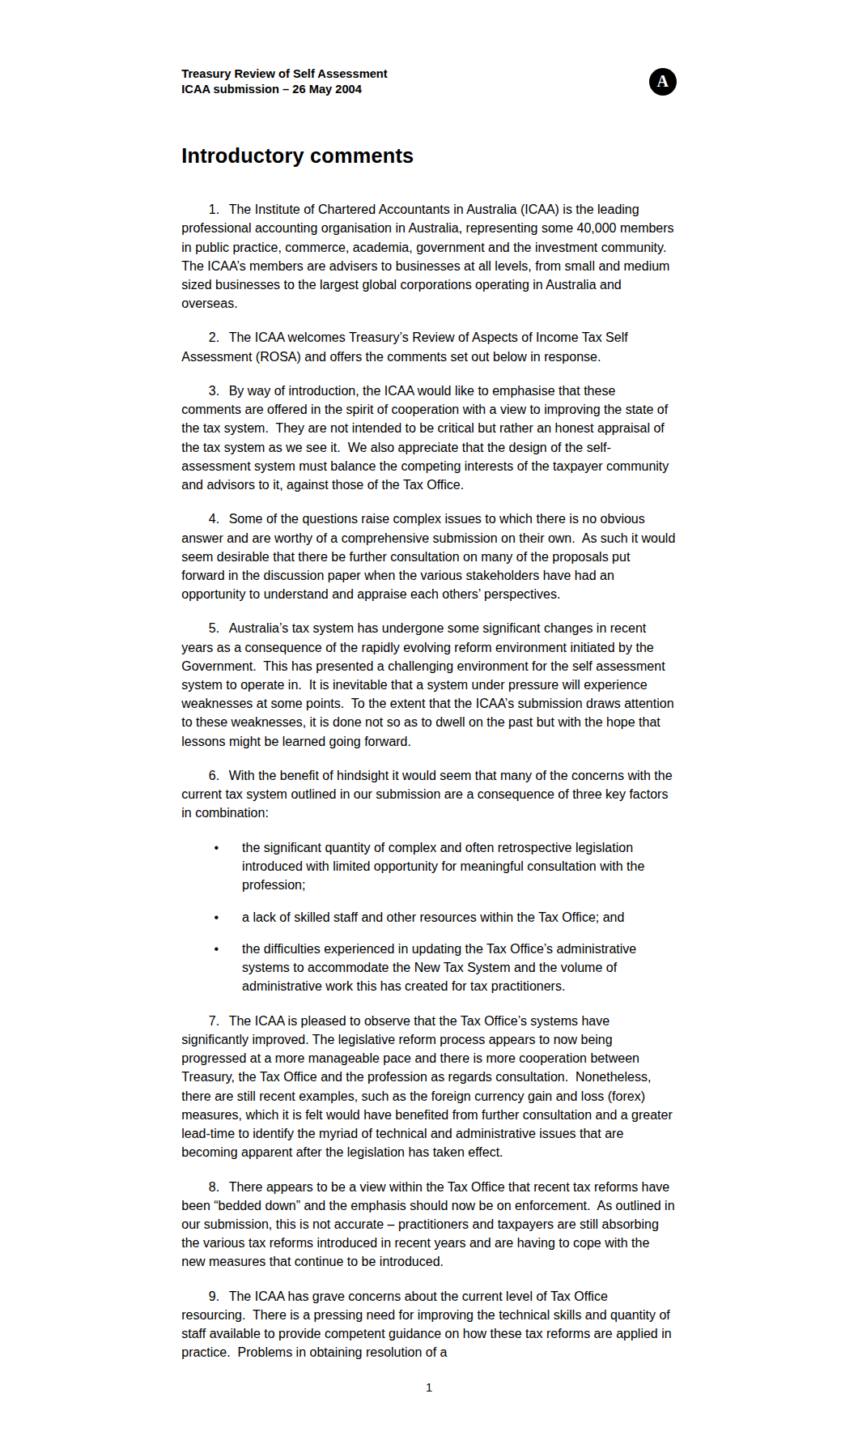Treasury Review of Self Assessment
ICAA submission – 26 May 2004
A
Introductory comments
1. The Institute of Chartered Accountants in Australia (ICAA) is the leading professional accounting organisation in Australia, representing some 40,000 members in public practice, commerce, academia, government and the investment community. The ICAA’s members are advisers to businesses at all levels, from small and medium sized businesses to the largest global corporations operating in Australia and overseas.
2. The ICAA welcomes Treasury’s Review of Aspects of Income Tax Self Assessment (ROSA) and offers the comments set out below in response.
3. By way of introduction, the ICAA would like to emphasise that these comments are offered in the spirit of cooperation with a view to improving the state of the tax system. They are not intended to be critical but rather an honest appraisal of the tax system as we see it. We also appreciate that the design of the self-assessment system must balance the competing interests of the taxpayer community and advisors to it, against those of the Tax Office.
4. Some of the questions raise complex issues to which there is no obvious answer and are worthy of a comprehensive submission on their own. As such it would seem desirable that there be further consultation on many of the proposals put forward in the discussion paper when the various stakeholders have had an opportunity to understand and appraise each others’ perspectives.
5. Australia’s tax system has undergone some significant changes in recent years as a consequence of the rapidly evolving reform environment initiated by the Government. This has presented a challenging environment for the self assessment system to operate in. It is inevitable that a system under pressure will experience weaknesses at some points. To the extent that the ICAA’s submission draws attention to these weaknesses, it is done not so as to dwell on the past but with the hope that lessons might be learned going forward.
6. With the benefit of hindsight it would seem that many of the concerns with the current tax system outlined in our submission are a consequence of three key factors in combination:
the significant quantity of complex and often retrospective legislation introduced with limited opportunity for meaningful consultation with the profession;
a lack of skilled staff and other resources within the Tax Office; and
the difficulties experienced in updating the Tax Office’s administrative systems to accommodate the New Tax System and the volume of administrative work this has created for tax practitioners.
7. The ICAA is pleased to observe that the Tax Office’s systems have significantly improved. The legislative reform process appears to now being progressed at a more manageable pace and there is more cooperation between Treasury, the Tax Office and the profession as regards consultation. Nonetheless, there are still recent examples, such as the foreign currency gain and loss (forex) measures, which it is felt would have benefited from further consultation and a greater lead-time to identify the myriad of technical and administrative issues that are becoming apparent after the legislation has taken effect.
8. There appears to be a view within the Tax Office that recent tax reforms have been “bedded down” and the emphasis should now be on enforcement. As outlined in our submission, this is not accurate – practitioners and taxpayers are still absorbing the various tax reforms introduced in recent years and are having to cope with the new measures that continue to be introduced.
9. The ICAA has grave concerns about the current level of Tax Office resourcing. There is a pressing need for improving the technical skills and quantity of staff available to provide competent guidance on how these tax reforms are applied in practice. Problems in obtaining resolution of a
1